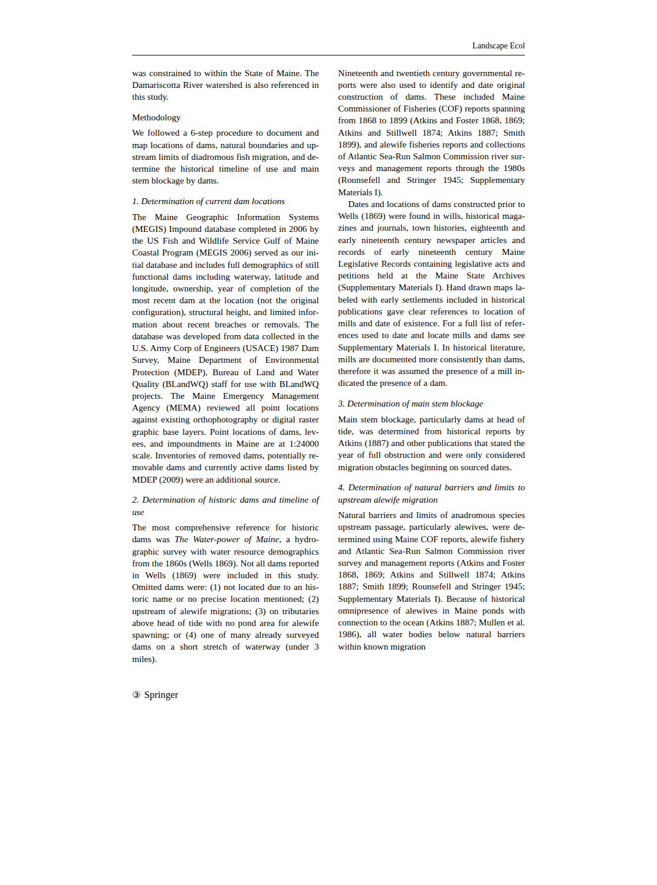Landscape Ecol
was constrained to within the State of Maine. The Damariscotta River watershed is also referenced in this study.
Methodology
We followed a 6-step procedure to document and map locations of dams, natural boundaries and upstream limits of diadromous fish migration, and determine the historical timeline of use and main stem blockage by dams.
1. Determination of current dam locations
The Maine Geographic Information Systems (MEGIS) Impound database completed in 2006 by the US Fish and Wildlife Service Gulf of Maine Coastal Program (MEGIS 2006) served as our initial database and includes full demographics of still functional dams including waterway, latitude and longitude, ownership, year of completion of the most recent dam at the location (not the original configuration), structural height, and limited information about recent breaches or removals. The database was developed from data collected in the U.S. Army Corp of Engineers (USACE) 1987 Dam Survey, Maine Department of Environmental Protection (MDEP), Bureau of Land and Water Quality (BLandWQ) staff for use with BLandWQ projects. The Maine Emergency Management Agency (MEMA) reviewed all point locations against existing orthophotography or digital raster graphic base layers. Point locations of dams, levees, and impoundments in Maine are at 1:24000 scale. Inventories of removed dams, potentially removable dams and currently active dams listed by MDEP (2009) were an additional source.
2. Determination of historic dams and timeline of use
The most comprehensive reference for historic dams was The Water-power of Maine, a hydrographic survey with water resource demographics from the 1860s (Wells 1869). Not all dams reported in Wells (1869) were included in this study. Omitted dams were: (1) not located due to an historic name or no precise location mentioned; (2) upstream of alewife migrations; (3) on tributaries above head of tide with no pond area for alewife spawning; or (4) one of many already surveyed dams on a short stretch of waterway (under 3 miles).
Nineteenth and twentieth century governmental reports were also used to identify and date original construction of dams. These included Maine Commissioner of Fisheries (COF) reports spanning from 1868 to 1899 (Atkins and Foster 1868, 1869; Atkins and Stillwell 1874; Atkins 1887; Smith 1899), and alewife fisheries reports and collections of Atlantic Sea-Run Salmon Commission river surveys and management reports through the 1980s (Rounsefell and Stringer 1945; Supplementary Materials I).
Dates and locations of dams constructed prior to Wells (1869) were found in wills, historical magazines and journals, town histories, eighteenth and early nineteenth century newspaper articles and records of early nineteenth century Maine Legislative Records containing legislative acts and petitions held at the Maine State Archives (Supplementary Materials I). Hand drawn maps labeled with early settlements included in historical publications gave clear references to location of mills and date of existence. For a full list of references used to date and locate mills and dams see Supplementary Materials I. In historical literature, mills are documented more consistently than dams, therefore it was assumed the presence of a mill indicated the presence of a dam.
3. Determination of main stem blockage
Main stem blockage, particularly dams at head of tide, was determined from historical reports by Atkins (1887) and other publications that stated the year of full obstruction and were only considered migration obstacles beginning on sourced dates.
4. Determination of natural barriers and limits to upstream alewife migration
Natural barriers and limits of anadromous species upstream passage, particularly alewives, were determined using Maine COF reports, alewife fishery and Atlantic Sea-Run Salmon Commission river survey and management reports (Atkins and Foster 1868, 1869; Atkins and Stillwell 1874; Atkins 1887; Smith 1899; Rounsefell and Stringer 1945; Supplementary Materials I). Because of historical omnipresence of alewives in Maine ponds with connection to the ocean (Atkins 1887; Mullen et al. 1986), all water bodies below natural barriers within known migration
③ Springer